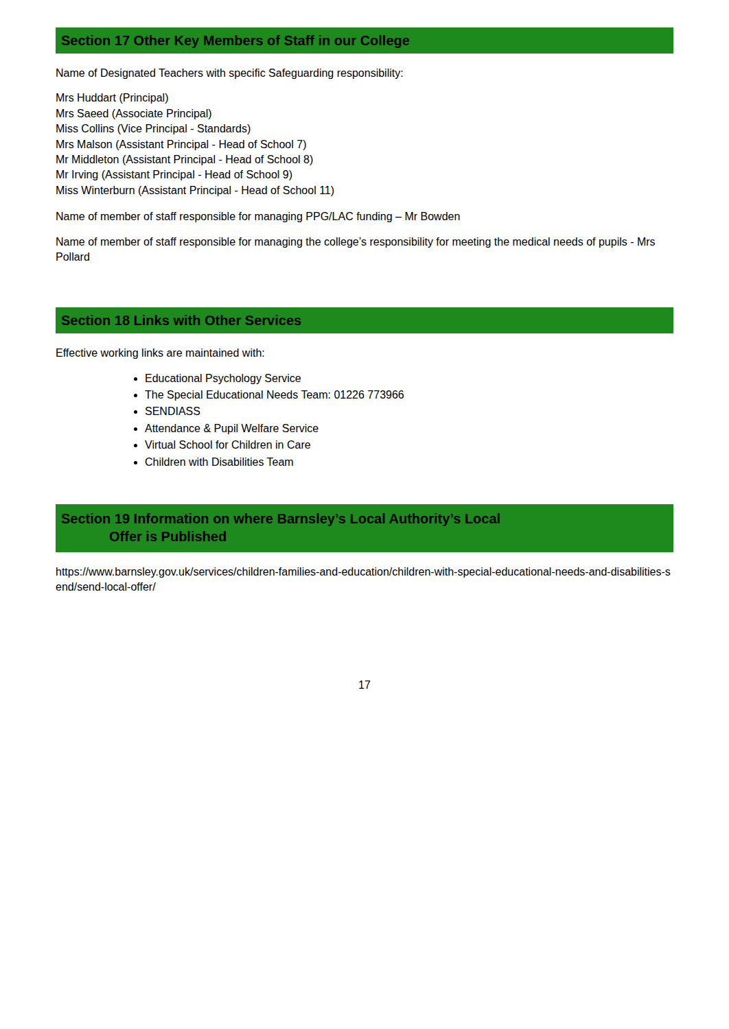Section 17 Other Key Members of Staff in our College
Name of Designated Teachers with specific Safeguarding responsibility:
Mrs Huddart (Principal)
Mrs Saeed (Associate Principal)
Miss Collins (Vice Principal - Standards)
Mrs Malson (Assistant Principal - Head of School 7)
Mr Middleton (Assistant Principal - Head of School 8)
Mr Irving (Assistant Principal - Head of School 9)
Miss Winterburn (Assistant Principal - Head of School 11)
Name of member of staff responsible for managing PPG/LAC funding – Mr Bowden
Name of member of staff responsible for managing the college’s responsibility for meeting the medical needs of pupils - Mrs Pollard
Section 18 Links with Other Services
Effective working links are maintained with:
Educational Psychology Service
The Special Educational Needs Team: 01226 773966
SENDIASS
Attendance & Pupil Welfare Service
Virtual School for Children in Care
Children with Disabilities Team
Section 19 Information on where Barnsley’s Local Authority’s Local Offer is Published
https://www.barnsley.gov.uk/services/children-families-and-education/children-with-special-educational-needs-and-disabilities-send/send-local-offer/
17